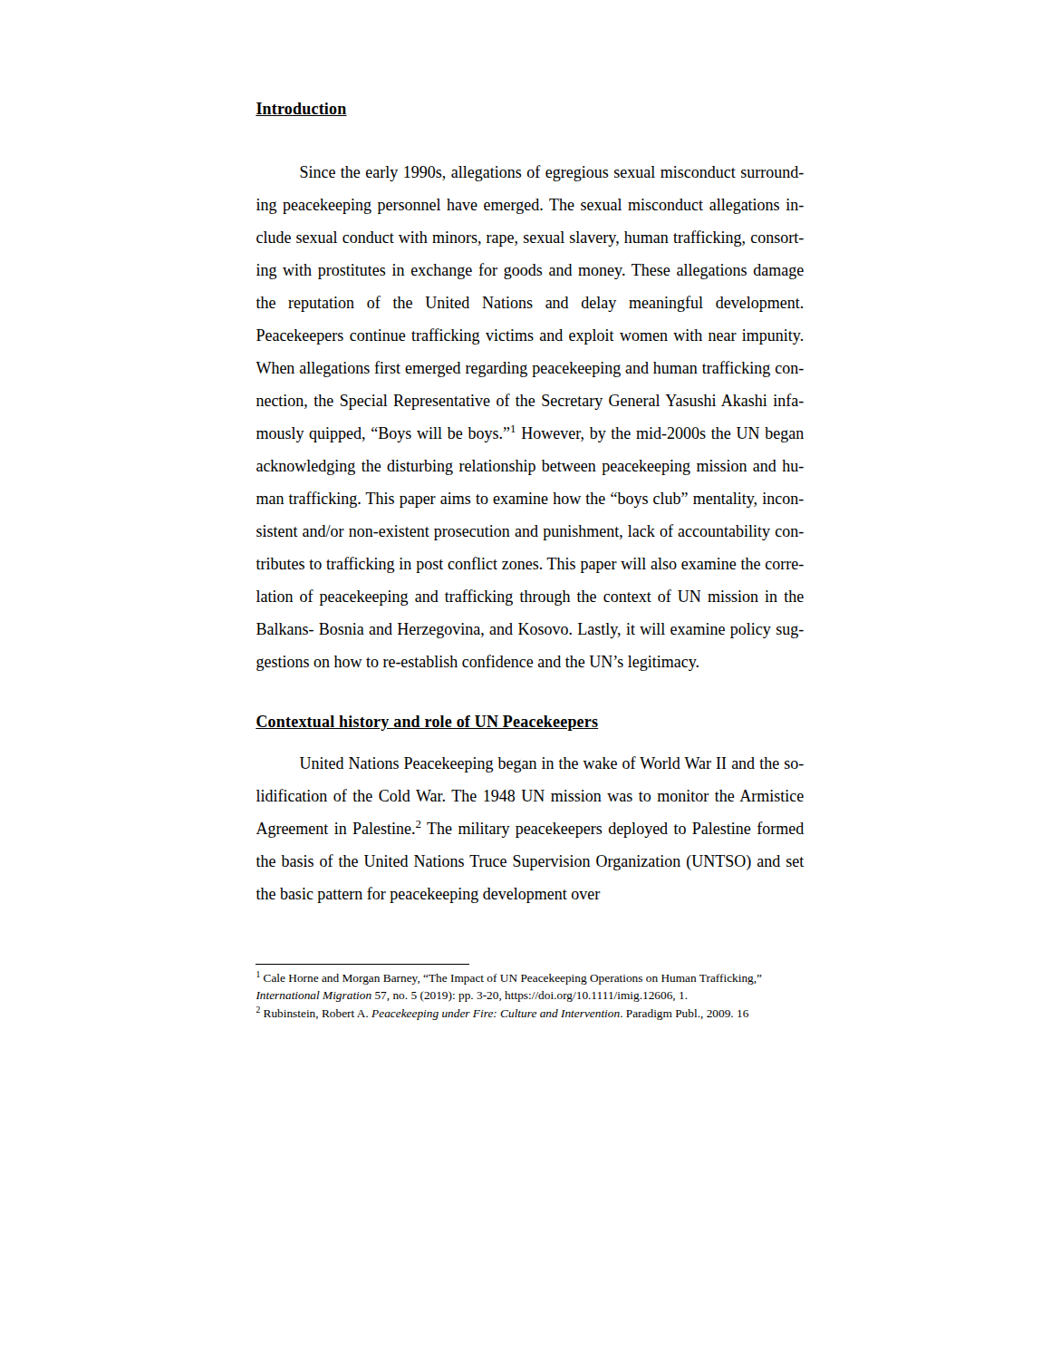Introduction
Since the early 1990s, allegations of egregious sexual misconduct surrounding peacekeeping personnel have emerged. The sexual misconduct allegations include sexual conduct with minors, rape, sexual slavery, human trafficking, consorting with prostitutes in exchange for goods and money. These allegations damage the reputation of the United Nations and delay meaningful development. Peacekeepers continue trafficking victims and exploit women with near impunity. When allegations first emerged regarding peacekeeping and human trafficking connection, the Special Representative of the Secretary General Yasushi Akashi infamously quipped, “Boys will be boys.”1 However, by the mid-2000s the UN began acknowledging the disturbing relationship between peacekeeping mission and human trafficking. This paper aims to examine how the “boys club” mentality, inconsistent and/or non-existent prosecution and punishment, lack of accountability contributes to trafficking in post conflict zones. This paper will also examine the correlation of peacekeeping and trafficking through the context of UN mission in the Balkans- Bosnia and Herzegovina, and Kosovo. Lastly, it will examine policy suggestions on how to re-establish confidence and the UN’s legitimacy.
Contextual history and role of UN Peacekeepers
United Nations Peacekeeping began in the wake of World War II and the solidification of the Cold War. The 1948 UN mission was to monitor the Armistice Agreement in Palestine.2 The military peacekeepers deployed to Palestine formed the basis of the United Nations Truce Supervision Organization (UNTSO) and set the basic pattern for peacekeeping development over
1 Cale Horne and Morgan Barney, “The Impact of UN Peacekeeping Operations on Human Trafficking,”
International Migration 57, no. 5 (2019): pp. 3-20, https://doi.org/10.1111/imig.12606, 1.
2 Rubinstein, Robert A. Peacekeeping under Fire: Culture and Intervention. Paradigm Publ., 2009. 16